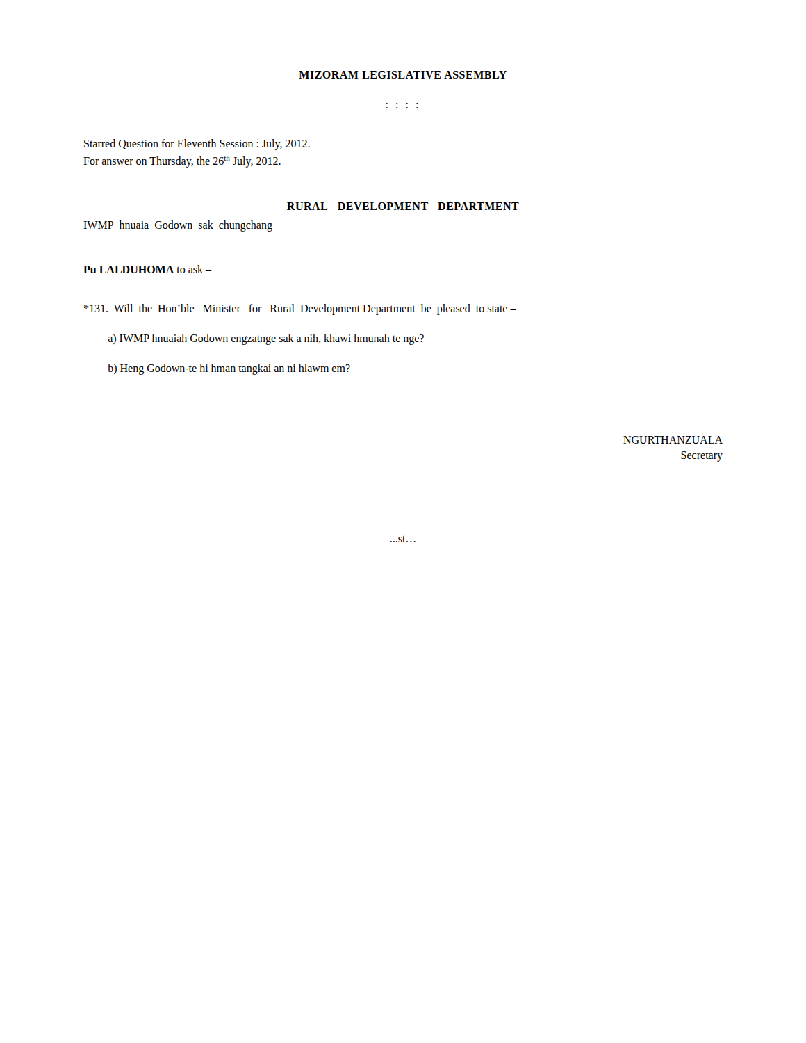MIZORAM LEGISLATIVE ASSEMBLY
: : : :
Starred Question for Eleventh Session : July, 2012.
For answer on Thursday, the 26th July, 2012.
RURAL DEVELOPMENT DEPARTMENT
IWMP hnuaia Godown sak chungchang
Pu LALDUHOMA to ask –
*131. Will the Hon’ble Minister for Rural Development Department be pleased to state –
a) IWMP hnuaiah Godown engzatnge sak a nih, khawi hmunah te nge?
b) Heng Godown-te hi hman tangkai an ni hlawm em?
NGURTHANZUALA
Secretary
...st…